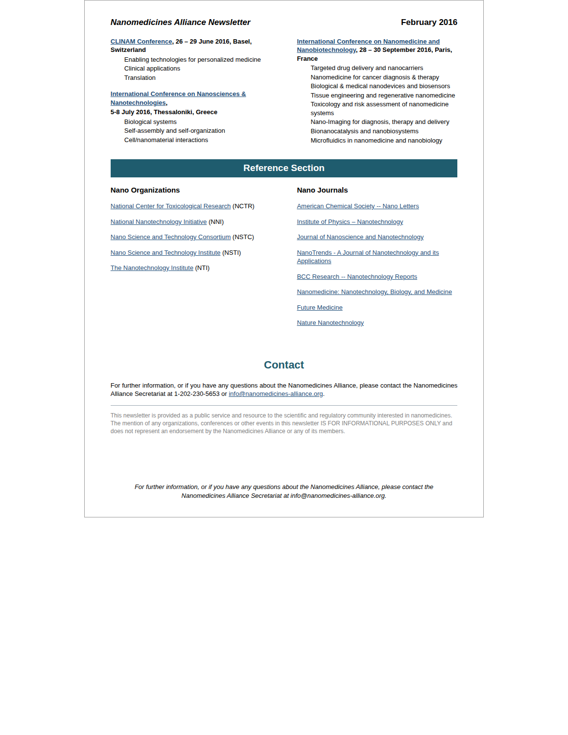Nanomedicines Alliance Newsletter
February 2016
CLINAM Conference, 26 – 29 June 2016, Basel, Switzerland
Enabling technologies for personalized medicine
Clinical applications
Translation
International Conference on Nanosciences & Nanotechnologies,
5-8 July 2016, Thessaloniki, Greece
Biological systems
Self-assembly and self-organization
Cell/nanomaterial interactions
International Conference on Nanomedicine and Nanobiotechnology, 28 – 30 September 2016, Paris, France
Targeted drug delivery and nanocarriers
Nanomedicine for cancer diagnosis & therapy
Biological & medical nanodevices and biosensors
Tissue engineering and regenerative nanomedicine
Toxicology and risk assessment of nanomedicine systems
Nano-Imaging for diagnosis, therapy and delivery
Bionanocatalysis and nanobiosystems
Microfluidics in nanomedicine and nanobiology
Reference Section
Nano Organizations
National Center for Toxicological Research (NCTR)
National Nanotechnology Initiative (NNI)
Nano Science and Technology Consortium (NSTC)
Nano Science and Technology Institute (NSTI)
The Nanotechnology Institute (NTI)
Nano Journals
American Chemical Society -- Nano Letters
Institute of Physics – Nanotechnology
Journal of Nanoscience and Nanotechnology
NanoTrends - A Journal of Nanotechnology and its Applications
BCC Research -- Nanotechnology Reports
Nanomedicine: Nanotechnology, Biology, and Medicine
Future Medicine
Nature Nanotechnology
Contact
For further information, or if you have any questions about the Nanomedicines Alliance, please contact the Nanomedicines Alliance Secretariat at 1-202-230-5653 or info@nanomedicines-alliance.org.
This newsletter is provided as a public service and resource to the scientific and regulatory community interested in nanomedicines. The mention of any organizations, conferences or other events in this newsletter IS FOR INFORMATIONAL PURPOSES ONLY and does not represent an endorsement by the Nanomedicines Alliance or any of its members.
For further information, or if you have any questions about the Nanomedicines Alliance, please contact the
Nanomedicines Alliance Secretariat at info@nanomedicines-alliance.org.